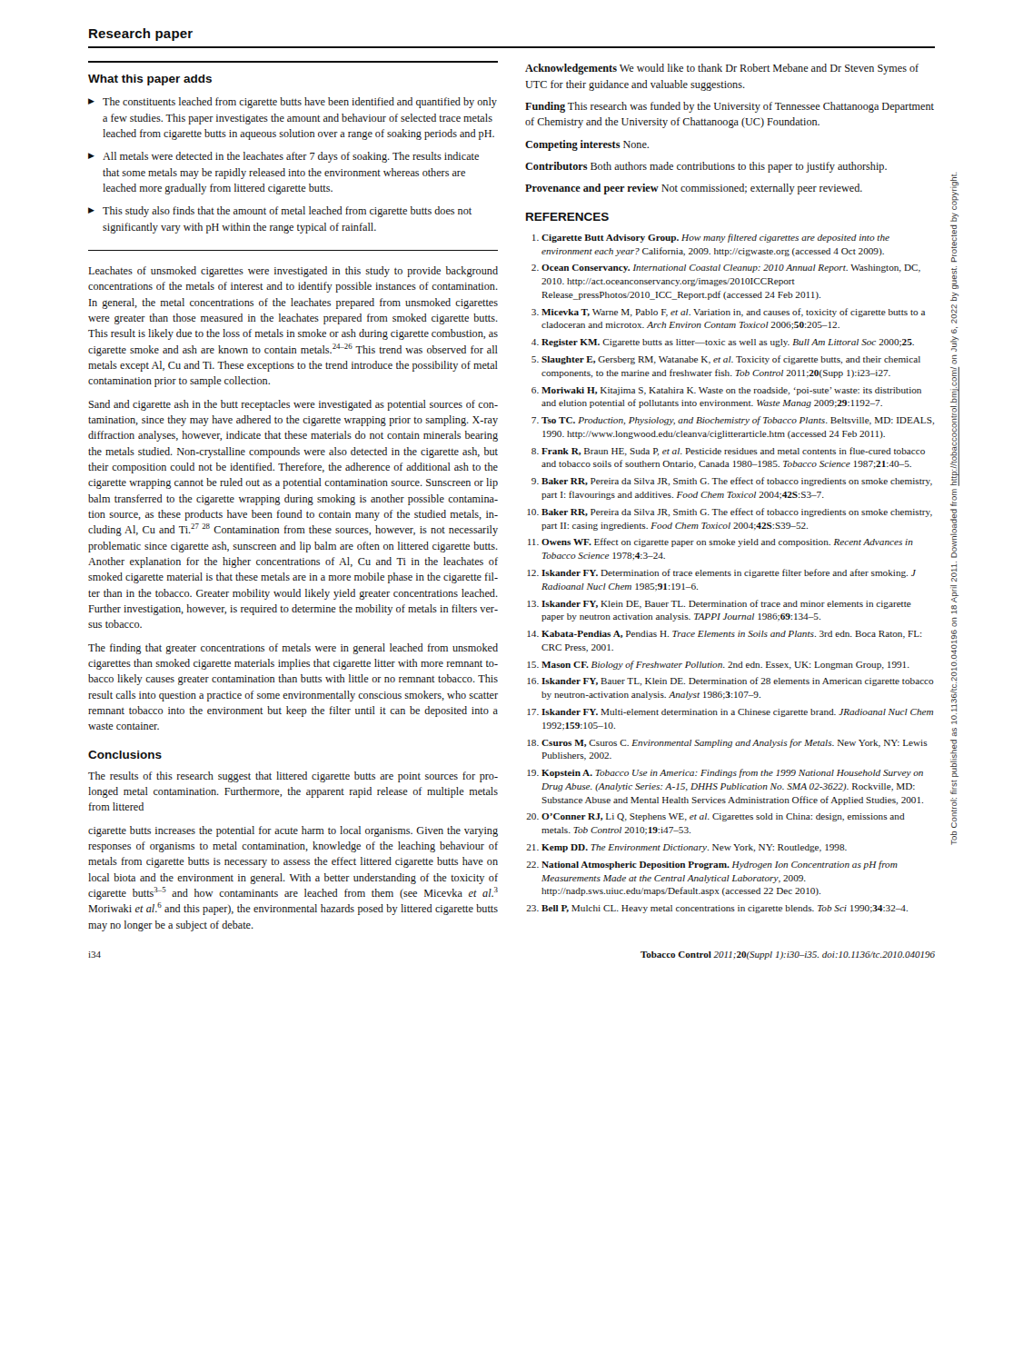Research paper
Tob Control: first published as 10.1136/tc.2010.040196 on 18 April 2011. Downloaded from http://tobaccocontrol.bmj.com/ on July 6, 2022 by guest. Protected by copyright.
What this paper adds
The constituents leached from cigarette butts have been identified and quantified by only a few studies. This paper investigates the amount and behaviour of selected trace metals leached from cigarette butts in aqueous solution over a range of soaking periods and pH.
All metals were detected in the leachates after 7 days of soaking. The results indicate that some metals may be rapidly released into the environment whereas others are leached more gradually from littered cigarette butts.
This study also finds that the amount of metal leached from cigarette butts does not significantly vary with pH within the range typical of rainfall.
Leachates of unsmoked cigarettes were investigated in this study to provide background concentrations of the metals of interest and to identify possible instances of contamination. In general, the metal concentrations of the leachates prepared from unsmoked cigarettes were greater than those measured in the leachates prepared from smoked cigarette butts. This result is likely due to the loss of metals in smoke or ash during cigarette combustion, as cigarette smoke and ash are known to contain metals.24–26 This trend was observed for all metals except Al, Cu and Ti. These exceptions to the trend introduce the possibility of metal contamination prior to sample collection.
Sand and cigarette ash in the butt receptacles were investigated as potential sources of contamination, since they may have adhered to the cigarette wrapping prior to sampling. X-ray diffraction analyses, however, indicate that these materials do not contain minerals bearing the metals studied. Non-crystalline compounds were also detected in the cigarette ash, but their composition could not be identified. Therefore, the adherence of additional ash to the cigarette wrapping cannot be ruled out as a potential contamination source. Sunscreen or lip balm transferred to the cigarette wrapping during smoking is another possible contamination source, as these products have been found to contain many of the studied metals, including Al, Cu and Ti.27 28 Contamination from these sources, however, is not necessarily problematic since cigarette ash, sunscreen and lip balm are often on littered cigarette butts. Another explanation for the higher concentrations of Al, Cu and Ti in the leachates of smoked cigarette material is that these metals are in a more mobile phase in the cigarette filter than in the tobacco. Greater mobility would likely yield greater concentrations leached. Further investigation, however, is required to determine the mobility of metals in filters versus tobacco.
The finding that greater concentrations of metals were in general leached from unsmoked cigarettes than smoked cigarette materials implies that cigarette litter with more remnant tobacco likely causes greater contamination than butts with little or no remnant tobacco. This result calls into question a practice of some environmentally conscious smokers, who scatter remnant tobacco into the environment but keep the filter until it can be deposited into a waste container.
Conclusions
The results of this research suggest that littered cigarette butts are point sources for prolonged metal contamination. Furthermore, the apparent rapid release of multiple metals from littered
cigarette butts increases the potential for acute harm to local organisms. Given the varying responses of organisms to metal contamination, knowledge of the leaching behaviour of metals from cigarette butts is necessary to assess the effect littered cigarette butts have on local biota and the environment in general. With a better understanding of the toxicity of cigarette butts3–5 and how contaminants are leached from them (see Micevka et al.3 Moriwaki et al.6 and this paper), the environmental hazards posed by littered cigarette butts may no longer be a subject of debate.
Acknowledgements We would like to thank Dr Robert Mebane and Dr Steven Symes of UTC for their guidance and valuable suggestions.
Funding This research was funded by the University of Tennessee Chattanooga Department of Chemistry and the University of Chattanooga (UC) Foundation.
Competing interests None.
Contributors Both authors made contributions to this paper to justify authorship.
Provenance and peer review Not commissioned; externally peer reviewed.
REFERENCES
Cigarette Butt Advisory Group. How many filtered cigarettes are deposited into the environment each year? California, 2009. http://cigwaste.org (accessed 4 Oct 2009).
Ocean Conservancy. International Coastal Cleanup: 2010 Annual Report. Washington, DC, 2010. http://act.oceanconservancy.org/images/2010ICCReport Release_pressPhotos/2010_ICC_Report.pdf (accessed 24 Feb 2011).
Micevka T, Warne M, Pablo F, et al. Variation in, and causes of, toxicity of cigarette butts to a cladoceran and microtox. Arch Environ Contam Toxicol 2006;50:205–12.
Register KM. Cigarette butts as litter—toxic as well as ugly. Bull Am Littoral Soc 2000;25.
Slaughter E, Gersberg RM, Watanabe K, et al. Toxicity of cigarette butts, and their chemical components, to the marine and freshwater fish. Tob Control 2011;20(Supp 1):i23–i27.
Moriwaki H, Kitajima S, Katahira K. Waste on the roadside, ‘poi-sute’ waste: its distribution and elution potential of pollutants into environment. Waste Manag 2009;29:1192–7.
Tso TC. Production, Physiology, and Biochemistry of Tobacco Plants. Beltsville, MD: IDEALS, 1990. http://www.longwood.edu/cleanva/ciglitterarticle.htm (accessed 24 Feb 2011).
Frank R, Braun HE, Suda P, et al. Pesticide residues and metal contents in flue-cured tobacco and tobacco soils of southern Ontario, Canada 1980–1985. Tobacco Science 1987;21:40–5.
Baker RR, Pereira da Silva JR, Smith G. The effect of tobacco ingredients on smoke chemistry, part I: flavourings and additives. Food Chem Toxicol 2004;42S:S3–7.
Baker RR, Pereira da Silva JR, Smith G. The effect of tobacco ingredients on smoke chemistry, part II: casing ingredients. Food Chem Toxicol 2004;42S:S39–52.
Owens WF. Effect on cigarette paper on smoke yield and composition. Recent Advances in Tobacco Science 1978;4:3–24.
Iskander FY. Determination of trace elements in cigarette filter before and after smoking. J Radioanal Nucl Chem 1985;91:191–6.
Iskander FY, Klein DE, Bauer TL. Determination of trace and minor elements in cigarette paper by neutron activation analysis. TAPPI Journal 1986;69:134–5.
Kabata-Pendias A, Pendias H. Trace Elements in Soils and Plants. 3rd edn. Boca Raton, FL: CRC Press, 2001.
Mason CF. Biology of Freshwater Pollution. 2nd edn. Essex, UK: Longman Group, 1991.
Iskander FY, Bauer TL, Klein DE. Determination of 28 elements in American cigarette tobacco by neutron-activation analysis. Analyst 1986;3:107–9.
Iskander FY. Multi-element determination in a Chinese cigarette brand. JRadioanal Nucl Chem 1992;159:105–10.
Csuros M, Csuros C. Environmental Sampling and Analysis for Metals. New York, NY: Lewis Publishers, 2002.
Kopstein A. Tobacco Use in America: Findings from the 1999 National Household Survey on Drug Abuse. (Analytic Series: A-15, DHHS Publication No. SMA 02-3622). Rockville, MD: Substance Abuse and Mental Health Services Administration Office of Applied Studies, 2001.
O’Conner RJ, Li Q, Stephens WE, et al. Cigarettes sold in China: design, emissions and metals. Tob Control 2010;19:i47–53.
Kemp DD. The Environment Dictionary. New York, NY: Routledge, 1998.
National Atmospheric Deposition Program. Hydrogen Ion Concentration as pH from Measurements Made at the Central Analytical Laboratory, 2009. http://nadp.sws.uiuc.edu/maps/Default.aspx (accessed 22 Dec 2010).
Bell P, Mulchi CL. Heavy metal concentrations in cigarette blends. Tob Sci 1990;34:32–4.
i34
Tobacco Control 2011;20(Suppl 1):i30–i35. doi:10.1136/tc.2010.040196